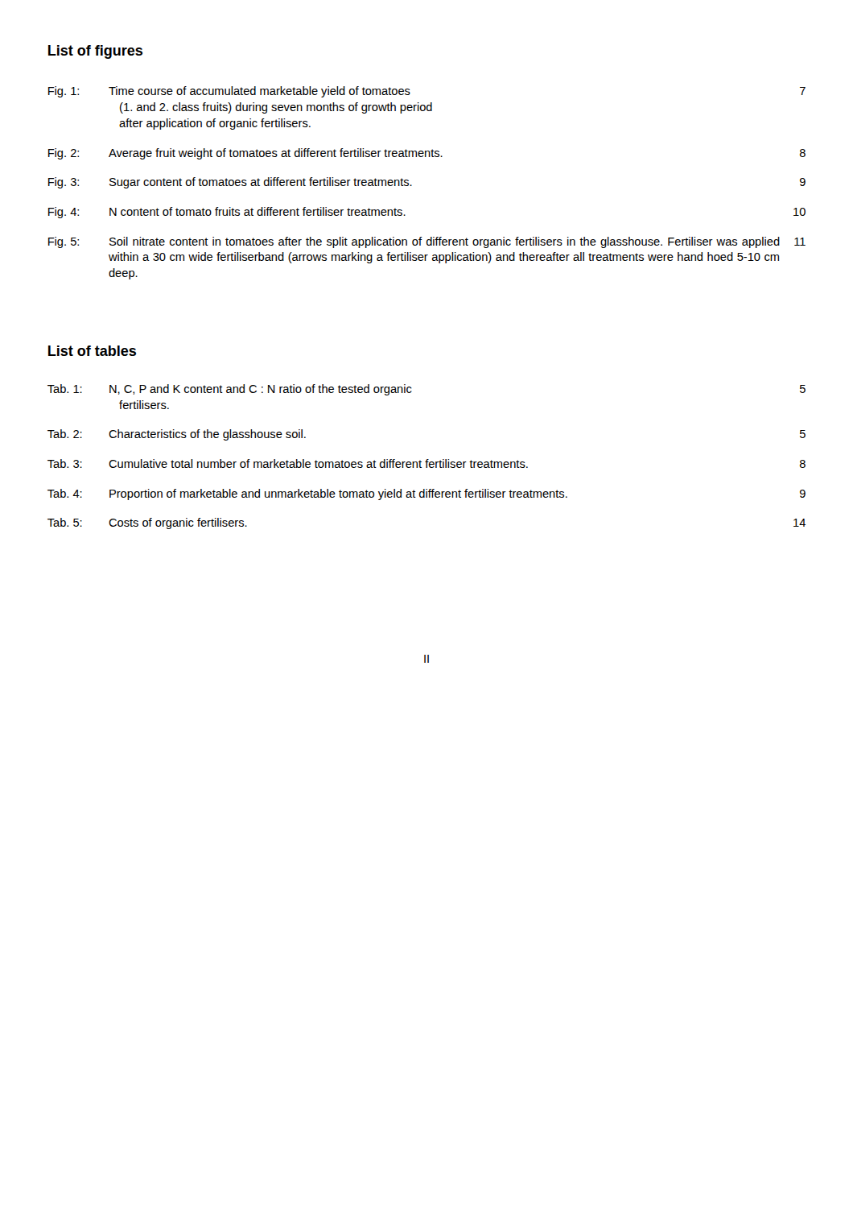List of figures
| Fig. 1: | Time course of accumulated marketable yield of tomatoes (1. and 2. class fruits) during seven months of growth period after application of organic fertilisers. | 7 |
| Fig. 2: | Average fruit weight of tomatoes at different fertiliser treatments. | 8 |
| Fig. 3: | Sugar content of tomatoes at different fertiliser treatments. | 9 |
| Fig. 4: | N content of tomato fruits at different fertiliser treatments. | 10 |
| Fig. 5: | Soil nitrate content in tomatoes after the split application of different organic fertilisers in the glasshouse. Fertiliser was applied within a 30 cm wide fertiliserband (arrows marking a fertiliser application) and thereafter all treatments were hand hoed 5-10 cm deep. | 11 |
List of tables
| Tab. 1: | N, C, P and K content and C : N ratio of the tested organic fertilisers. | 5 |
| Tab. 2: | Characteristics of the glasshouse soil. | 5 |
| Tab. 3: | Cumulative total number of marketable tomatoes at different fertiliser treatments. | 8 |
| Tab. 4: | Proportion of marketable and unmarketable tomato yield at different fertiliser treatments. | 9 |
| Tab. 5: | Costs of organic fertilisers. | 14 |
II